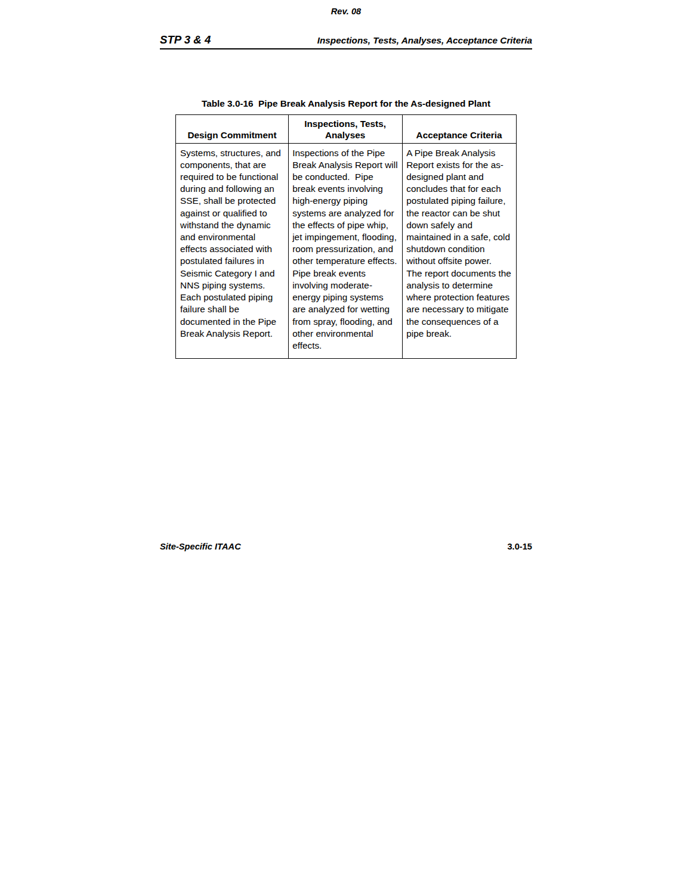Rev. 08
STP 3 & 4
Inspections, Tests, Analyses, Acceptance Criteria
Table 3.0-16 Pipe Break Analysis Report for the As-designed Plant
| Design Commitment | Inspections, Tests, Analyses | Acceptance Criteria |
| --- | --- | --- |
| Systems, structures, and components, that are required to be functional during and following an SSE, shall be protected against or qualified to withstand the dynamic and environmental effects associated with postulated failures in Seismic Category I and NNS piping systems. Each postulated piping failure shall be documented in the Pipe Break Analysis Report. | Inspections of the Pipe Break Analysis Report will be conducted. Pipe break events involving high-energy piping systems are analyzed for the effects of pipe whip, jet impingement, flooding, room pressurization, and other temperature effects. Pipe break events involving moderate-energy piping systems are analyzed for wetting from spray, flooding, and other environmental effects. | A Pipe Break Analysis Report exists for the as-designed plant and concludes that for each postulated piping failure, the reactor can be shut down safely and maintained in a safe, cold shutdown condition without offsite power. The report documents the analysis to determine where protection features are necessary to mitigate the consequences of a pipe break. |
Site-Specific ITAAC
3.0-15